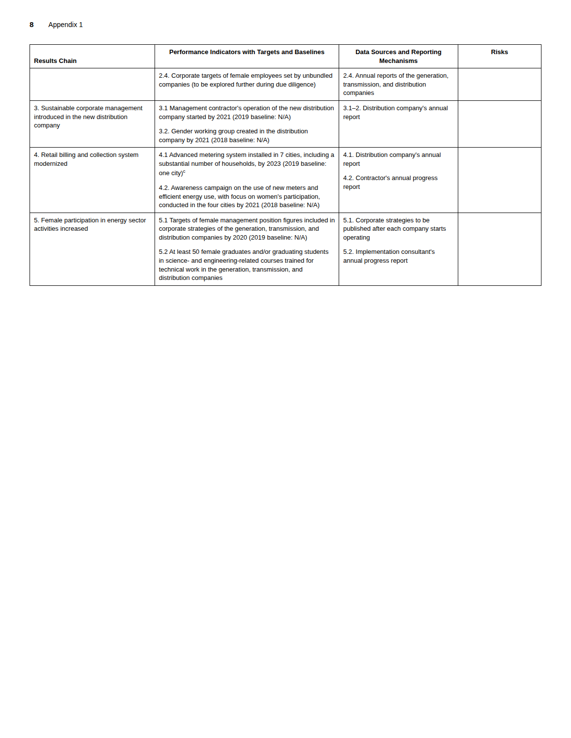8 Appendix 1
| Results Chain | Performance Indicators with Targets and Baselines | Data Sources and Reporting Mechanisms | Risks |
| --- | --- | --- | --- |
| | 2.4. Corporate targets of female employees set by unbundled companies (to be explored further during due diligence) | 2.4. Annual reports of the generation, transmission, and distribution companies | |
| 3. Sustainable corporate management introduced in the new distribution company | 3.1 Management contractor's operation of the new distribution company started by 2021 (2019 baseline: N/A) 3.2. Gender working group created in the distribution company by 2021 (2018 baseline: N/A) | 3.1–2. Distribution company's annual report | |
| 4. Retail billing and collection system modernized | 4.1 Advanced metering system installed in 7 cities, including a substantial number of households, by 2023 (2019 baseline: one city) c 4.2. Awareness campaign on the use of new meters and efficient energy use, with focus on women's participation, conducted in the four cities by 2021 (2018 baseline: N/A) | 4.1. Distribution company's annual report 4.2. Contractor's annual progress report | |
| 5. Female participation in energy sector activities increased | 5.1 Targets of female management position figures included in corporate strategies of the generation, transmission, and distribution companies by 2020 (2019 baseline: N/A) 5.2 At least 50 female graduates and/or graduating students in science- and engineering-related courses trained for technical work in the generation, transmission, and distribution companies | 5.1. Corporate strategies to be published after each company starts operating 5.2. Implementation consultant's annual progress report | |